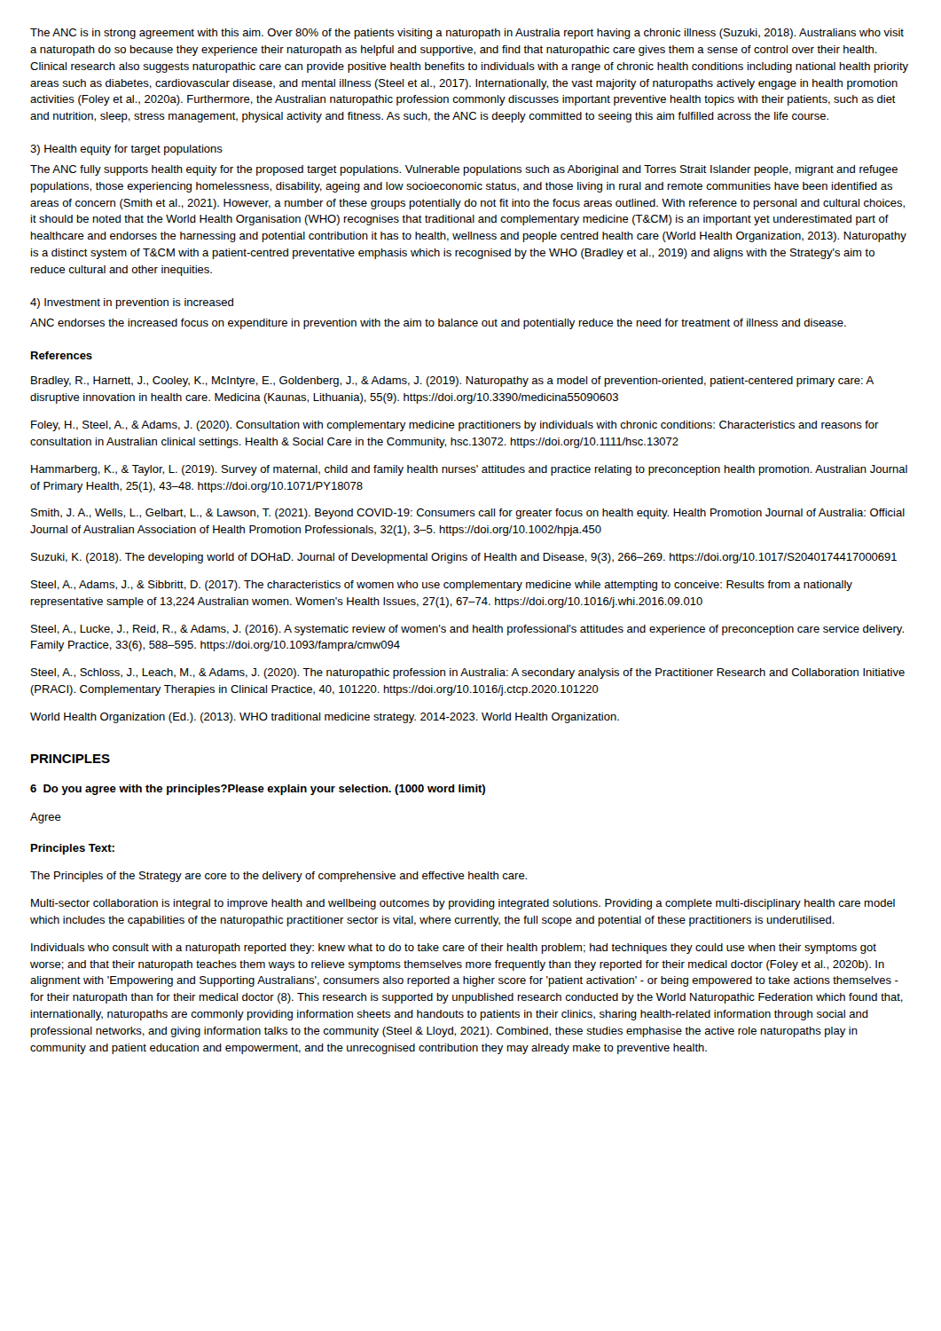The ANC is in strong agreement with this aim. Over 80% of the patients visiting a naturopath in Australia report having a chronic illness (Suzuki, 2018). Australians who visit a naturopath do so because they experience their naturopath as helpful and supportive, and find that naturopathic care gives them a sense of control over their health. Clinical research also suggests naturopathic care can provide positive health benefits to individuals with a range of chronic health conditions including national health priority areas such as diabetes, cardiovascular disease, and mental illness (Steel et al., 2017). Internationally, the vast majority of naturopaths actively engage in health promotion activities (Foley et al., 2020a). Furthermore, the Australian naturopathic profession commonly discusses important preventive health topics with their patients, such as diet and nutrition, sleep, stress management, physical activity and fitness. As such, the ANC is deeply committed to seeing this aim fulfilled across the life course.
3) Health equity for target populations
The ANC fully supports health equity for the proposed target populations. Vulnerable populations such as Aboriginal and Torres Strait Islander people, migrant and refugee populations, those experiencing homelessness, disability, ageing and low socioeconomic status, and those living in rural and remote communities have been identified as areas of concern (Smith et al., 2021). However, a number of these groups potentially do not fit into the focus areas outlined. With reference to personal and cultural choices, it should be noted that the World Health Organisation (WHO) recognises that traditional and complementary medicine (T&CM) is an important yet underestimated part of healthcare and endorses the harnessing and potential contribution it has to health, wellness and people centred health care (World Health Organization, 2013). Naturopathy is a distinct system of T&CM with a patient-centred preventative emphasis which is recognised by the WHO (Bradley et al., 2019) and aligns with the Strategy's aim to reduce cultural and other inequities.
4) Investment in prevention is increased
ANC endorses the increased focus on expenditure in prevention with the aim to balance out and potentially reduce the need for treatment of illness and disease.
References
Bradley, R., Harnett, J., Cooley, K., McIntyre, E., Goldenberg, J., & Adams, J. (2019). Naturopathy as a model of prevention-oriented, patient-centered primary care: A disruptive innovation in health care. Medicina (Kaunas, Lithuania), 55(9). https://doi.org/10.3390/medicina55090603
Foley, H., Steel, A., & Adams, J. (2020). Consultation with complementary medicine practitioners by individuals with chronic conditions: Characteristics and reasons for consultation in Australian clinical settings. Health & Social Care in the Community, hsc.13072. https://doi.org/10.1111/hsc.13072
Hammarberg, K., & Taylor, L. (2019). Survey of maternal, child and family health nurses' attitudes and practice relating to preconception health promotion. Australian Journal of Primary Health, 25(1), 43–48. https://doi.org/10.1071/PY18078
Smith, J. A., Wells, L., Gelbart, L., & Lawson, T. (2021). Beyond COVID-19: Consumers call for greater focus on health equity. Health Promotion Journal of Australia: Official Journal of Australian Association of Health Promotion Professionals, 32(1), 3–5. https://doi.org/10.1002/hpja.450
Suzuki, K. (2018). The developing world of DOHaD. Journal of Developmental Origins of Health and Disease, 9(3), 266–269. https://doi.org/10.1017/S2040174417000691
Steel, A., Adams, J., & Sibbritt, D. (2017). The characteristics of women who use complementary medicine while attempting to conceive: Results from a nationally representative sample of 13,224 Australian women. Women's Health Issues, 27(1), 67–74. https://doi.org/10.1016/j.whi.2016.09.010
Steel, A., Lucke, J., Reid, R., & Adams, J. (2016). A systematic review of women's and health professional's attitudes and experience of preconception care service delivery. Family Practice, 33(6), 588–595. https://doi.org/10.1093/fampra/cmw094
Steel, A., Schloss, J., Leach, M., & Adams, J. (2020). The naturopathic profession in Australia: A secondary analysis of the Practitioner Research and Collaboration Initiative (PRACI). Complementary Therapies in Clinical Practice, 40, 101220. https://doi.org/10.1016/j.ctcp.2020.101220
World Health Organization (Ed.). (2013). WHO traditional medicine strategy. 2014-2023. World Health Organization.
PRINCIPLES
6 Do you agree with the principles?Please explain your selection. (1000 word limit)
Agree
Principles Text:
The Principles of the Strategy are core to the delivery of comprehensive and effective health care.
Multi-sector collaboration is integral to improve health and wellbeing outcomes by providing integrated solutions. Providing a complete multi-disciplinary health care model which includes the capabilities of the naturopathic practitioner sector is vital, where currently, the full scope and potential of these practitioners is underutilised.
Individuals who consult with a naturopath reported they: knew what to do to take care of their health problem; had techniques they could use when their symptoms got worse; and that their naturopath teaches them ways to relieve symptoms themselves more frequently than they reported for their medical doctor (Foley et al., 2020b). In alignment with 'Empowering and Supporting Australians', consumers also reported a higher score for 'patient activation' - or being empowered to take actions themselves - for their naturopath than for their medical doctor (8). This research is supported by unpublished research conducted by the World Naturopathic Federation which found that, internationally, naturopaths are commonly providing information sheets and handouts to patients in their clinics, sharing health-related information through social and professional networks, and giving information talks to the community (Steel & Lloyd, 2021). Combined, these studies emphasise the active role naturopaths play in community and patient education and empowerment, and the unrecognised contribution they may already make to preventive health.